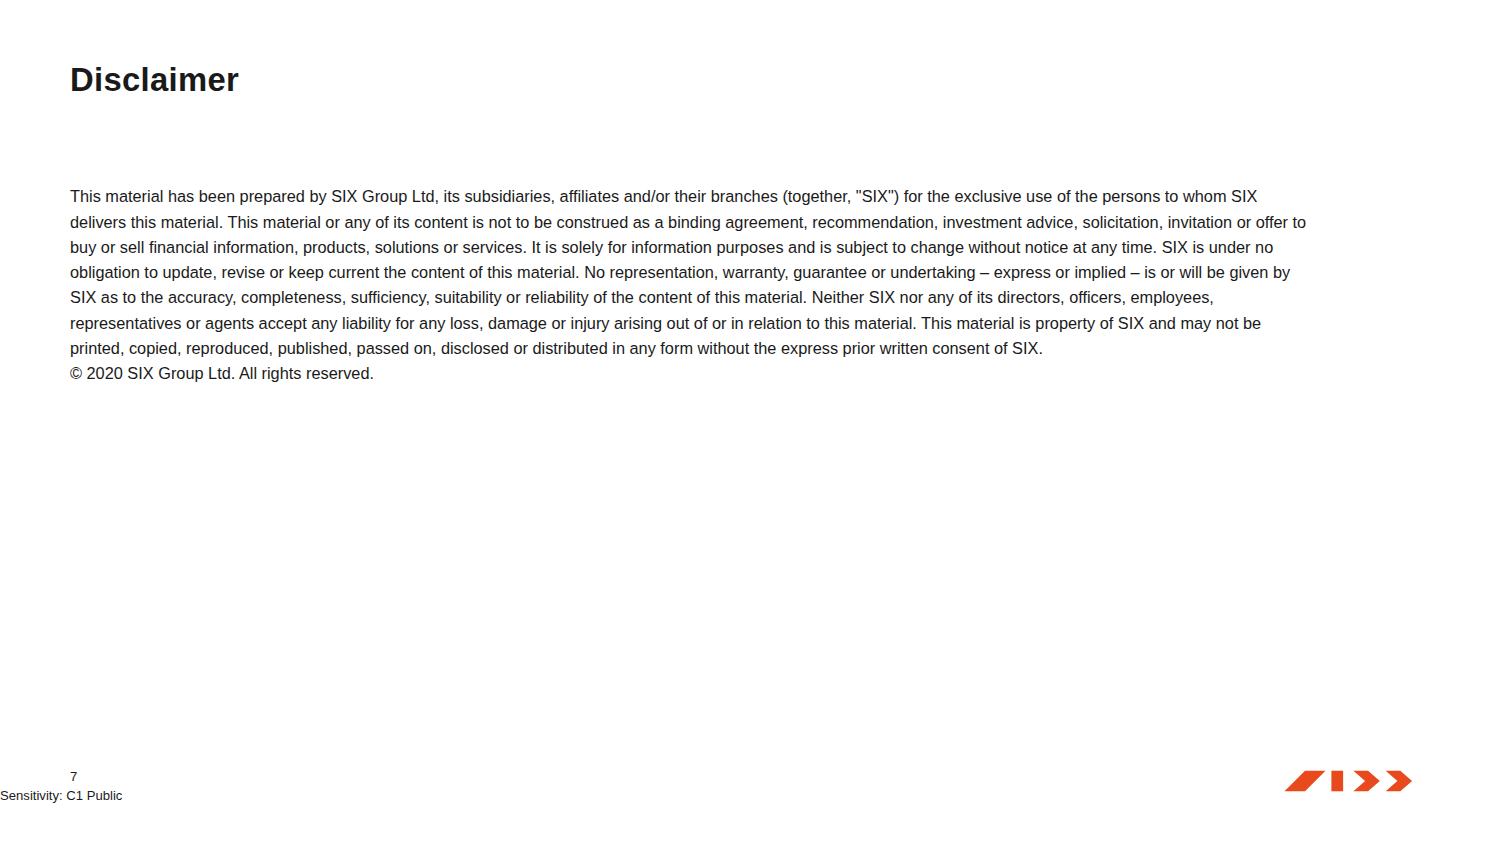Disclaimer
This material has been prepared by SIX Group Ltd, its subsidiaries, affiliates and/or their branches (together, "SIX") for the exclusive use of the persons to whom SIX delivers this material. This material or any of its content is not to be construed as a binding agreement, recommendation, investment advice, solicitation, invitation or offer to buy or sell financial information, products, solutions or services. It is solely for information purposes and is subject to change without notice at any time. SIX is under no obligation to update, revise or keep current the content of this material. No representation, warranty, guarantee or undertaking – express or implied – is or will be given by SIX as to the accuracy, completeness, sufficiency, suitability or reliability of the content of this material. Neither SIX nor any of its directors, officers, employees, representatives or agents accept any liability for any loss, damage or injury arising out of or in relation to this material. This material is property of SIX and may not be printed, copied, reproduced, published, passed on, disclosed or distributed in any form without the express prior written consent of SIX.
© 2020 SIX Group Ltd. All rights reserved.
7 Sensitivity: C1 Public
SIX